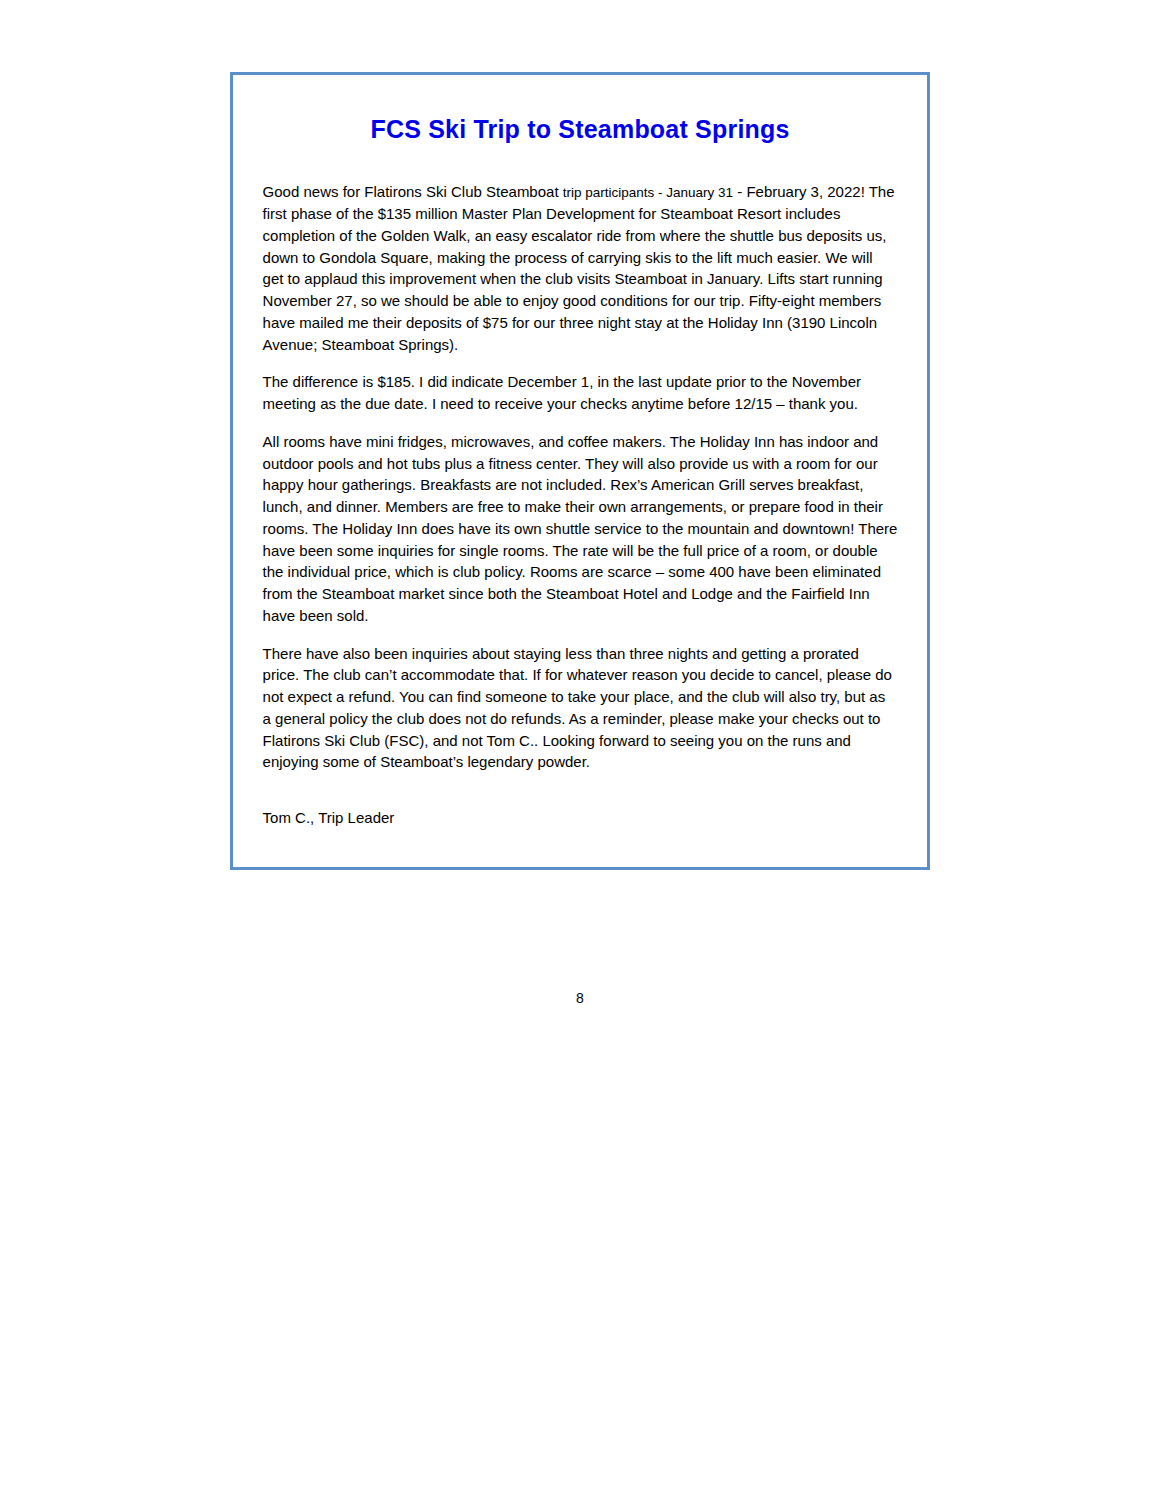FCS Ski Trip to Steamboat Springs
Good news for Flatirons Ski Club Steamboat trip participants - January 31 - February 3, 2022! The first phase of the $135 million Master Plan Development for Steamboat Resort includes completion of the Golden Walk, an easy escalator ride from where the shuttle bus deposits us, down to Gondola Square, making the process of carrying skis to the lift much easier. We will get to applaud this improvement when the club visits Steamboat in January. Lifts start running November 27, so we should be able to enjoy good conditions for our trip. Fifty-eight members have mailed me their deposits of $75 for our three night stay at the Holiday Inn (3190 Lincoln Avenue; Steamboat Springs).
The difference is $185. I did indicate December 1, in the last update prior to the November meeting as the due date. I need to receive your checks anytime before 12/15 – thank you.
All rooms have mini fridges, microwaves, and coffee makers. The Holiday Inn has indoor and outdoor pools and hot tubs plus a fitness center. They will also provide us with a room for our happy hour gatherings. Breakfasts are not included. Rex’s American Grill serves breakfast, lunch, and dinner. Members are free to make their own arrangements, or prepare food in their rooms. The Holiday Inn does have its own shuttle service to the mountain and downtown! There have been some inquiries for single rooms. The rate will be the full price of a room, or double the individual price, which is club policy. Rooms are scarce – some 400 have been eliminated from the Steamboat market since both the Steamboat Hotel and Lodge and the Fairfield Inn have been sold.
There have also been inquiries about staying less than three nights and getting a prorated price. The club can’t accommodate that. If for whatever reason you decide to cancel, please do not expect a refund. You can find someone to take your place, and the club will also try, but as a general policy the club does not do refunds. As a reminder, please make your checks out to Flatirons Ski Club (FSC), and not Tom C.. Looking forward to seeing you on the runs and enjoying some of Steamboat’s legendary powder.
Tom C., Trip Leader
8